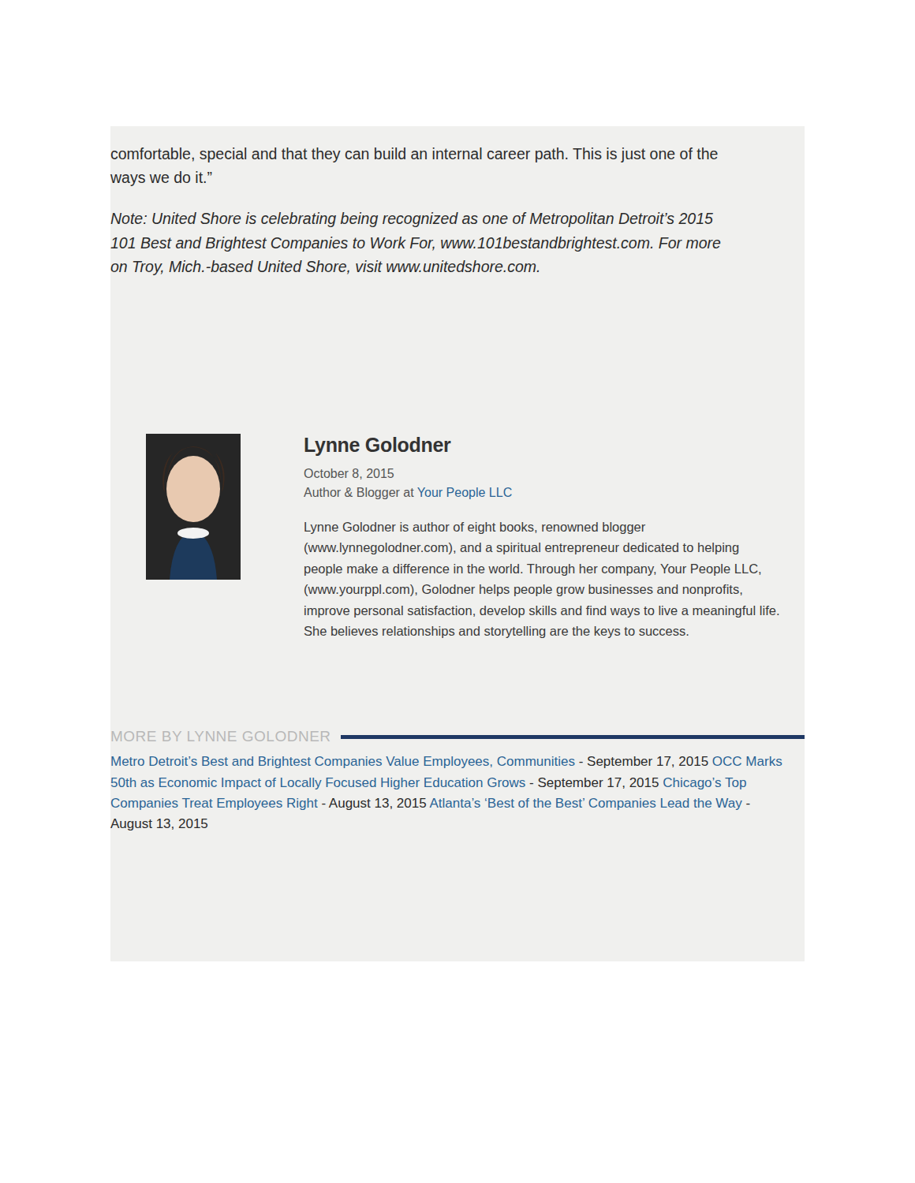comfortable, special and that they can build an internal career path. This is just one of the ways we do it.”
Note: United Shore is celebrating being recognized as one of Metropolitan Detroit’s 2015 101 Best and Brightest Companies to Work For, www.101bestandbrightest.com. For more on Troy, Mich.-based United Shore, visit www.unitedshore.com.
Lynne Golodner
October 8, 2015
Author & Blogger at Your People LLC
Lynne Golodner is author of eight books, renowned blogger (www.lynnegolodner.com), and a spiritual entrepreneur dedicated to helping people make a difference in the world. Through her company, Your People LLC, (www.yourppl.com), Golodner helps people grow businesses and nonprofits, improve personal satisfaction, develop skills and find ways to live a meaningful life. She believes relationships and storytelling are the keys to success.
MORE BY LYNNE GOLODNER
Metro Detroit’s Best and Brightest Companies Value Employees, Communities - September 17, 2015 OCC Marks 50th as Economic Impact of Locally Focused Higher Education Grows - September 17, 2015 Chicago’s Top Companies Treat Employees Right - August 13, 2015 Atlanta’s ‘Best of the Best’ Companies Lead the Way - August 13, 2015